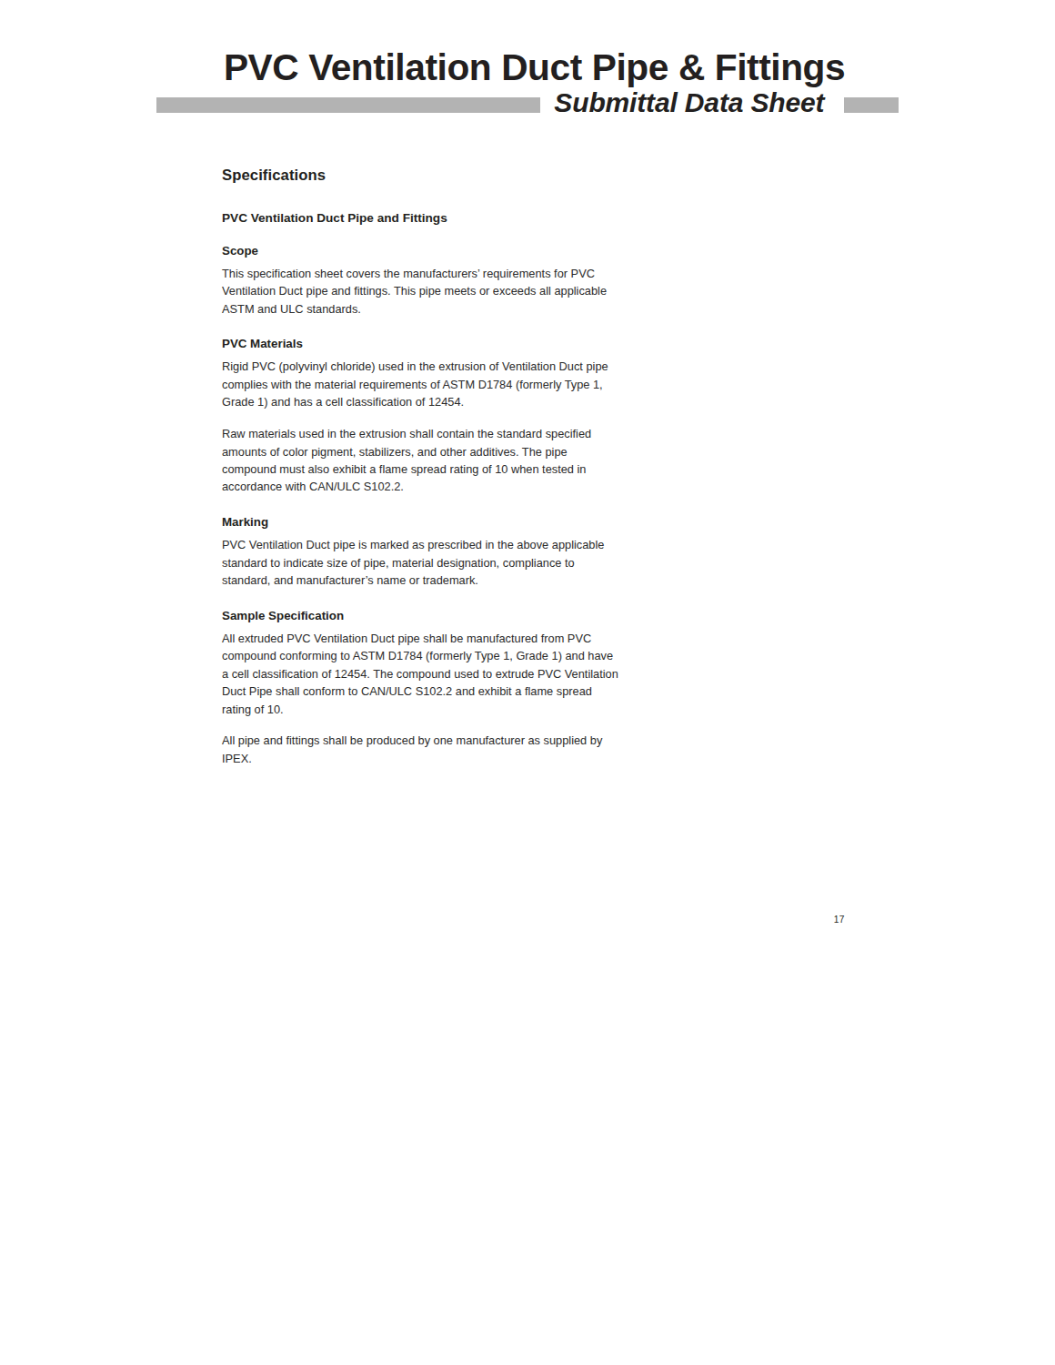PVC Ventilation Duct Pipe & Fittings
Submittal Data Sheet
Specifications
PVC Ventilation Duct Pipe and Fittings
Scope
This specification sheet covers the manufacturers’ requirements for PVC Ventilation Duct pipe and fittings. This pipe meets or exceeds all applicable ASTM and ULC standards.
PVC Materials
Rigid PVC (polyvinyl chloride) used in the extrusion of Ventilation Duct pipe complies with the material requirements of ASTM D1784 (formerly Type 1, Grade 1) and has a cell classification of 12454.
Raw materials used in the extrusion shall contain the standard specified amounts of color pigment, stabilizers, and other additives. The pipe compound must also exhibit a flame spread rating of 10 when tested in accordance with CAN/ULC S102.2.
Marking
PVC Ventilation Duct pipe is marked as prescribed in the above applicable standard to indicate size of pipe, material designation, compliance to standard, and manufacturer’s name or trademark.
Sample Specification
All extruded PVC Ventilation Duct pipe shall be manufactured from PVC compound conforming to ASTM D1784 (formerly Type 1, Grade 1) and have a cell classification of 12454. The compound used to extrude PVC Ventilation Duct Pipe shall conform to CAN/ULC S102.2 and exhibit a flame spread rating of 10.
All pipe and fittings shall be produced by one manufacturer as supplied by IPEX.
17